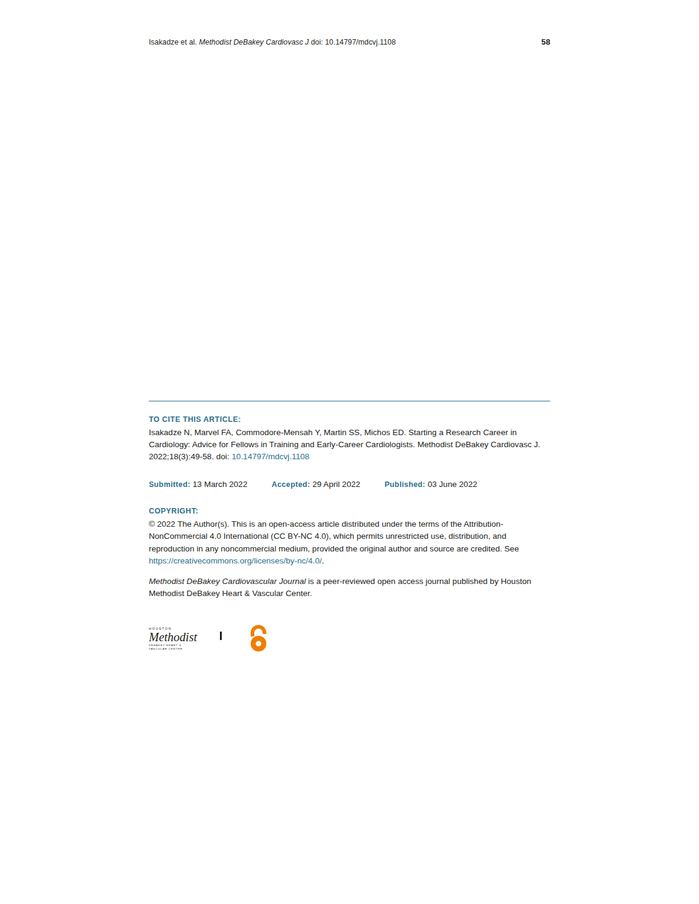Isakadze et al. Methodist DeBakey Cardiovasc J doi: 10.14797/mdcvj.1108
58
TO CITE THIS ARTICLE: Isakadze N, Marvel FA, Commodore-Mensah Y, Martin SS, Michos ED. Starting a Research Career in Cardiology: Advice for Fellows in Training and Early-Career Cardiologists. Methodist DeBakey Cardiovasc J. 2022;18(3):49-58. doi: 10.14797/mdcvj.1108
Submitted: 13 March 2022
Accepted: 29 April 2022
Published: 03 June 2022
COPYRIGHT:
© 2022 The Author(s). This is an open-access article distributed under the terms of the Attribution-NonCommercial 4.0 International (CC BY-NC 4.0), which permits unrestricted use, distribution, and reproduction in any noncommercial medium, provided the original author and source are credited. See https://creativecommons.org/licenses/by-nc/4.0/.
Methodist DeBakey Cardiovascular Journal is a peer-reviewed open access journal published by Houston Methodist DeBakey Heart & Vascular Center.
HOUSTON Methodist DEBAKEY HEART & VASCULAR CENTER